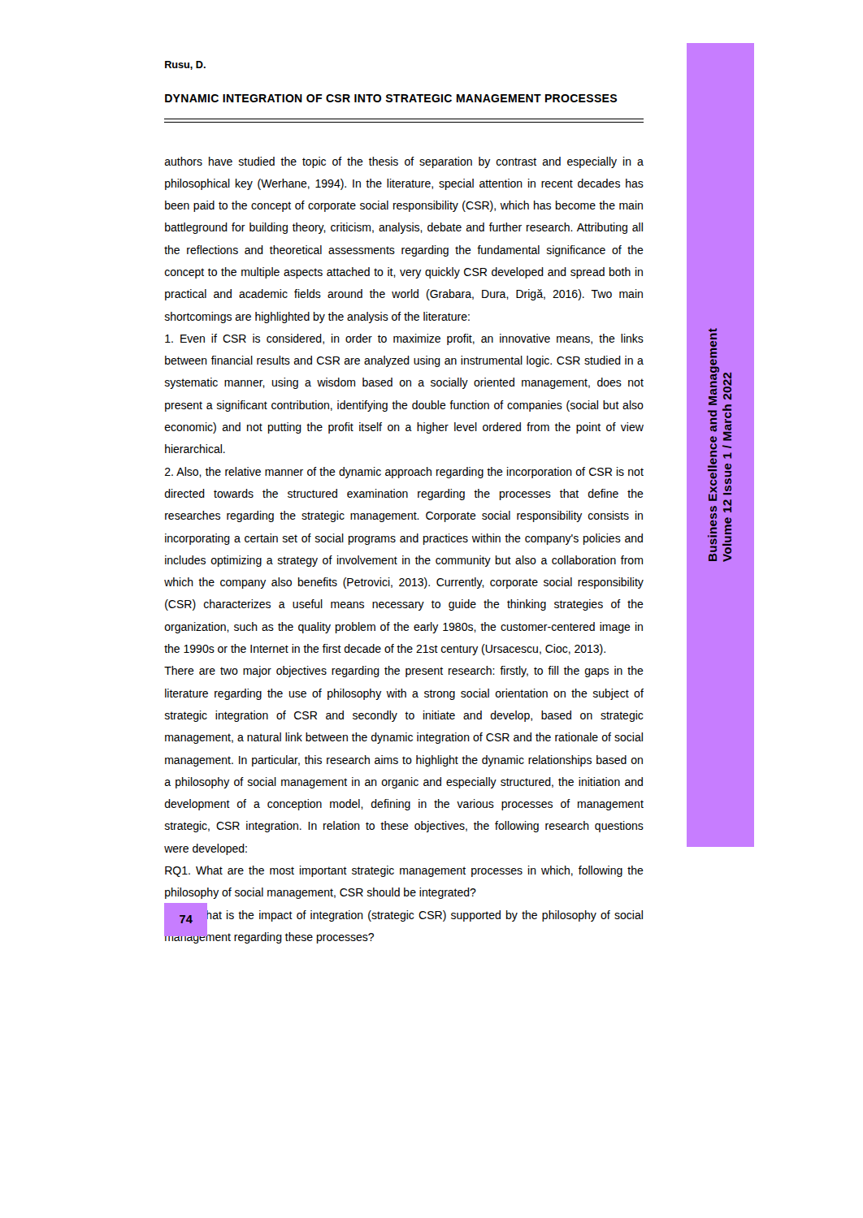Business Excellence and ManagementVolume 12 Issue 1 / March 2022
Rusu, D.
DYNAMIC INTEGRATION OF CSR INTO STRATEGIC MANAGEMENT PROCESSES
authors have studied the topic of the thesis of separation by contrast and especially in a philosophical key (Werhane, 1994). In the literature, special attention in recent decades has been paid to the concept of corporate social responsibility (CSR), which has become the main battleground for building theory, criticism, analysis, debate and further research. Attributing all the reflections and theoretical assessments regarding the fundamental significance of the concept to the multiple aspects attached to it, very quickly CSR developed and spread both in practical and academic fields around the world (Grabara, Dura, Drigă, 2016). Two main shortcomings are highlighted by the analysis of the literature:
1. Even if CSR is considered, in order to maximize profit, an innovative means, the links between financial results and CSR are analyzed using an instrumental logic. CSR studied in a systematic manner, using a wisdom based on a socially oriented management, does not present a significant contribution, identifying the double function of companies (social but also economic) and not putting the profit itself on a higher level ordered from the point of view hierarchical.
2. Also, the relative manner of the dynamic approach regarding the incorporation of CSR is not directed towards the structured examination regarding the processes that define the researches regarding the strategic management. Corporate social responsibility consists in incorporating a certain set of social programs and practices within the company's policies and includes optimizing a strategy of involvement in the community but also a collaboration from which the company also benefits (Petrovici, 2013). Currently, corporate social responsibility (CSR) characterizes a useful means necessary to guide the thinking strategies of the organization, such as the quality problem of the early 1980s, the customer-centered image in the 1990s or the Internet in the first decade of the 21st century (Ursacescu, Cioc, 2013).
There are two major objectives regarding the present research: firstly, to fill the gaps in the literature regarding the use of philosophy with a strong social orientation on the subject of strategic integration of CSR and secondly to initiate and develop, based on strategic management, a natural link between the dynamic integration of CSR and the rationale of social management. In particular, this research aims to highlight the dynamic relationships based on a philosophy of social management in an organic and especially structured, the initiation and development of a conception model, defining in the various processes of management strategic, CSR integration. In relation to these objectives, the following research questions were developed:
RQ1. What are the most important strategic management processes in which, following the philosophy of social management, CSR should be integrated?
RQ2. What is the impact of integration (strategic CSR) supported by the philosophy of social management regarding these processes?
74